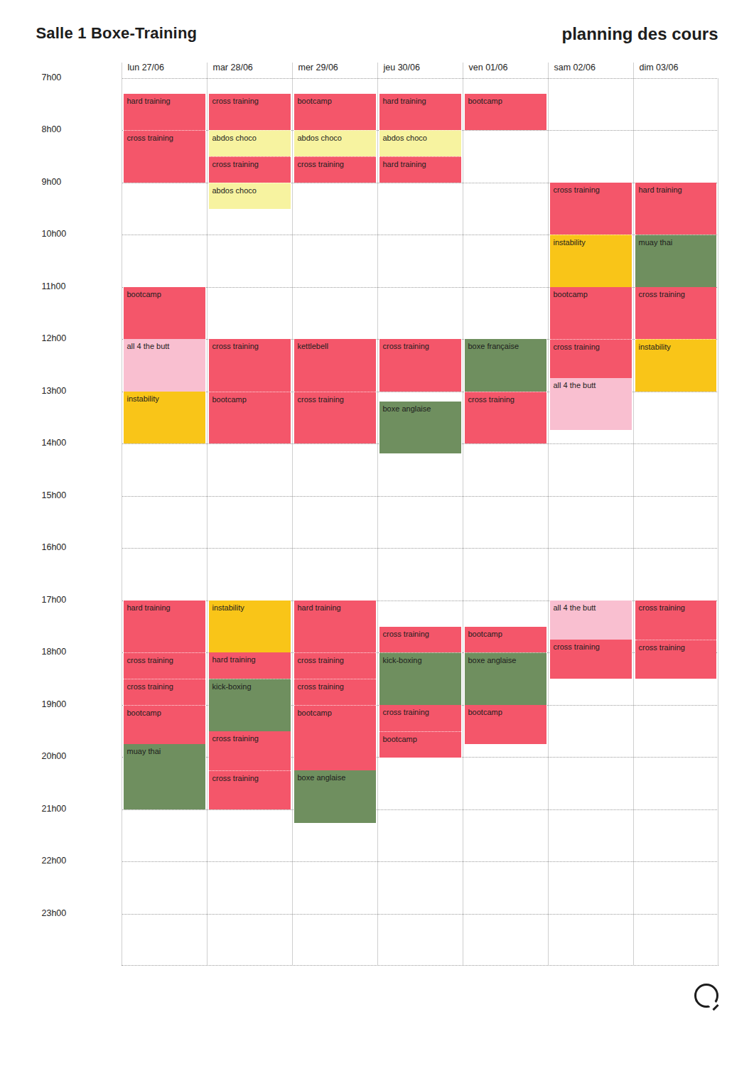Salle 1 Boxe-Training
planning des cours
lun 27/06
mar 28/06
mer 29/06
jeu 30/06
ven 01/06
sam 02/06
dim 03/06
7h00
8h00
9h00
10h00
11h00
12h00
13h00
14h00
15h00
16h00
17h00
18h00
19h00
20h00
21h00
22h00
23h00
hard training
cross training
bootcamp
all 4 the butt
instability
hard training
cross training
cross training
bootcamp
muay thai
cross training
abdos choco
cross training
abdos choco
cross training
bootcamp
instability
hard training
kick-boxing
cross training
cross training
bootcamp
abdos choco
cross training
kettlebell
cross training
hard training
cross training
cross training
bootcamp
boxe anglaise
hard training
abdos choco
hard training
cross training
boxe anglaise
cross training
kick-boxing
cross training
bootcamp
bootcamp
boxe française
cross training
bootcamp
boxe anglaise
bootcamp
cross training
instability
bootcamp
cross training
all 4 the butt
all 4 the butt
cross training
hard training
muay thai
cross training
instability
cross training
cross training